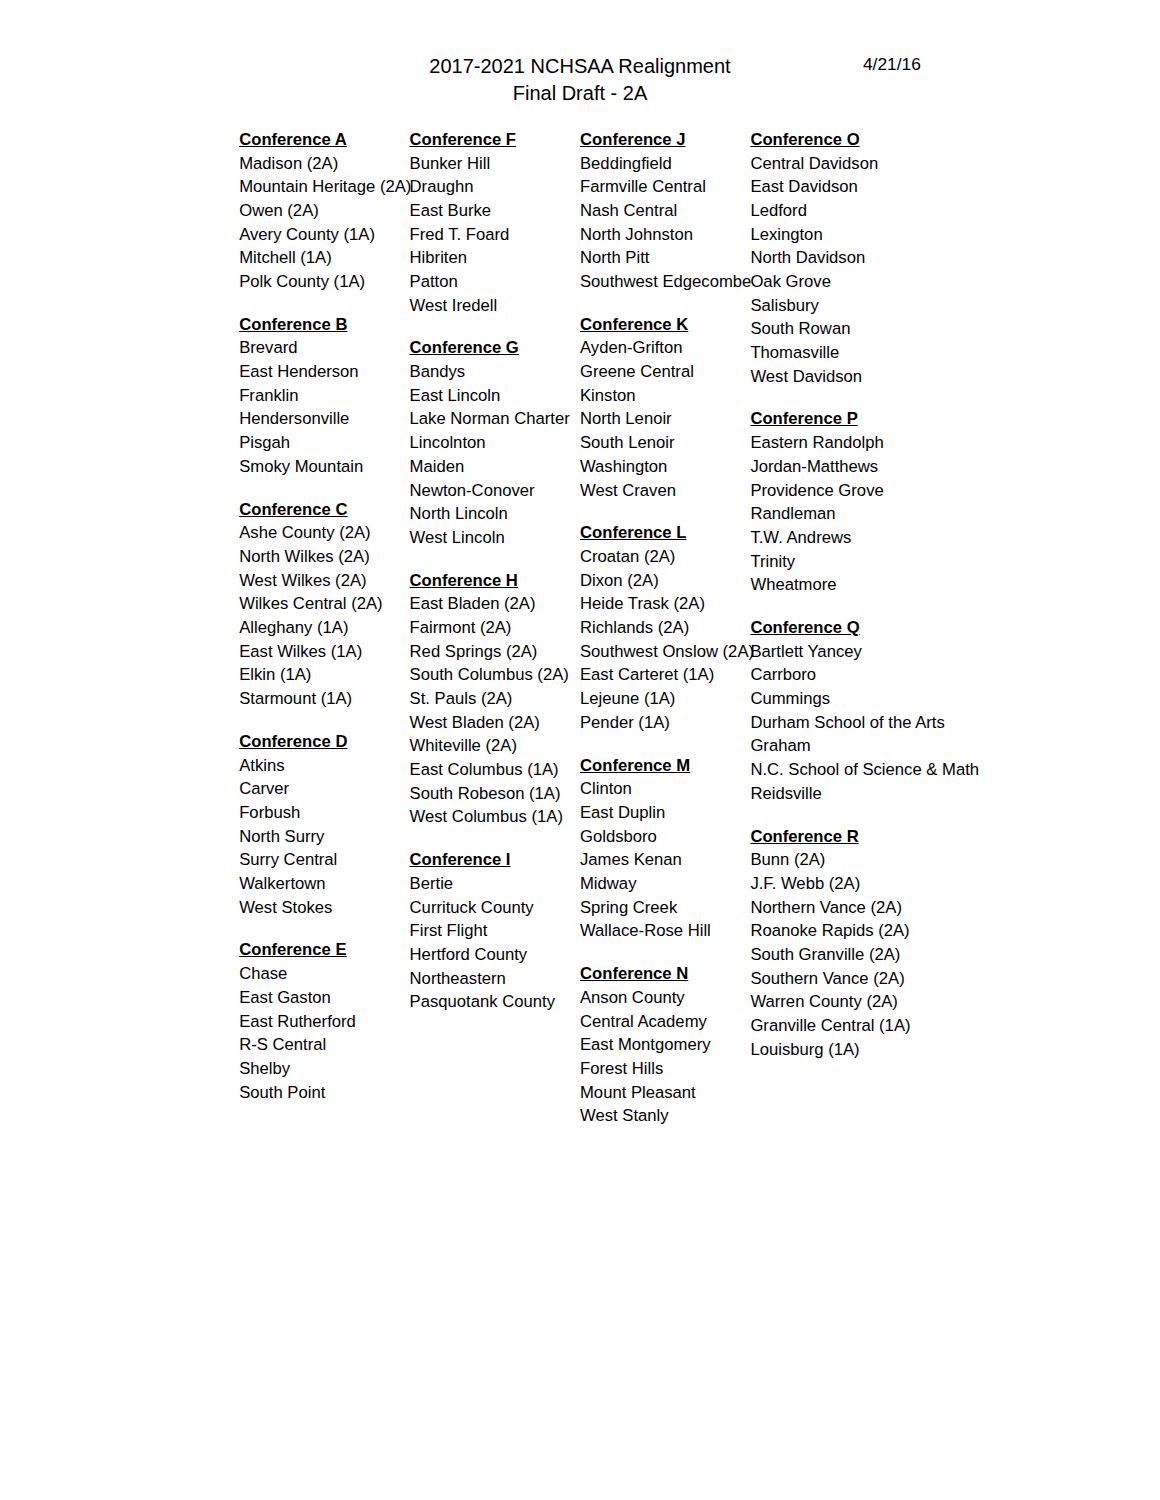4/21/16
2017-2021 NCHSAA Realignment
Final Draft - 2A
Conference A
Madison (2A)
Mountain Heritage (2A)
Owen (2A)
Avery County (1A)
Mitchell (1A)
Polk County (1A)
Conference B
Brevard
East Henderson
Franklin
Hendersonville
Pisgah
Smoky Mountain
Conference C
Ashe County (2A)
North Wilkes (2A)
West Wilkes (2A)
Wilkes Central (2A)
Alleghany (1A)
East Wilkes (1A)
Elkin (1A)
Starmount (1A)
Conference D
Atkins
Carver
Forbush
North Surry
Surry Central
Walkertown
West Stokes
Conference E
Chase
East Gaston
East Rutherford
R-S Central
Shelby
South Point
Conference F
Bunker Hill
Draughn
East Burke
Fred T. Foard
Hibriten
Patton
West Iredell
Conference G
Bandys
East Lincoln
Lake Norman Charter
Lincolnton
Maiden
Newton-Conover
North Lincoln
West Lincoln
Conference H
East Bladen (2A)
Fairmont (2A)
Red Springs (2A)
South Columbus (2A)
St. Pauls (2A)
West Bladen (2A)
Whiteville (2A)
East Columbus (1A)
South Robeson (1A)
West Columbus (1A)
Conference I
Bertie
Currituck County
First Flight
Hertford County
Northeastern
Pasquotank County
Conference J
Beddingfield
Farmville Central
Nash Central
North Johnston
North Pitt
Southwest Edgecombe
Conference K
Ayden-Grifton
Greene Central
Kinston
North Lenoir
South Lenoir
Washington
West Craven
Conference L
Croatan (2A)
Dixon (2A)
Heide Trask (2A)
Richlands (2A)
Southwest Onslow (2A)
East Carteret (1A)
Lejeune (1A)
Pender (1A)
Conference M
Clinton
East Duplin
Goldsboro
James Kenan
Midway
Spring Creek
Wallace-Rose Hill
Conference N
Anson County
Central Academy
East Montgomery
Forest Hills
Mount Pleasant
West Stanly
Conference O
Central Davidson
East Davidson
Ledford
Lexington
North Davidson
Oak Grove
Salisbury
South Rowan
Thomasville
West Davidson
Conference P
Eastern Randolph
Jordan-Matthews
Providence Grove
Randleman
T.W. Andrews
Trinity
Wheatmore
Conference Q
Bartlett Yancey
Carrboro
Cummings
Durham School of the Arts
Graham
N.C. School of Science & Math
Reidsville
Conference R
Bunn (2A)
J.F. Webb (2A)
Northern Vance (2A)
Roanoke Rapids (2A)
South Granville (2A)
Southern Vance (2A)
Warren County (2A)
Granville Central (1A)
Louisburg (1A)